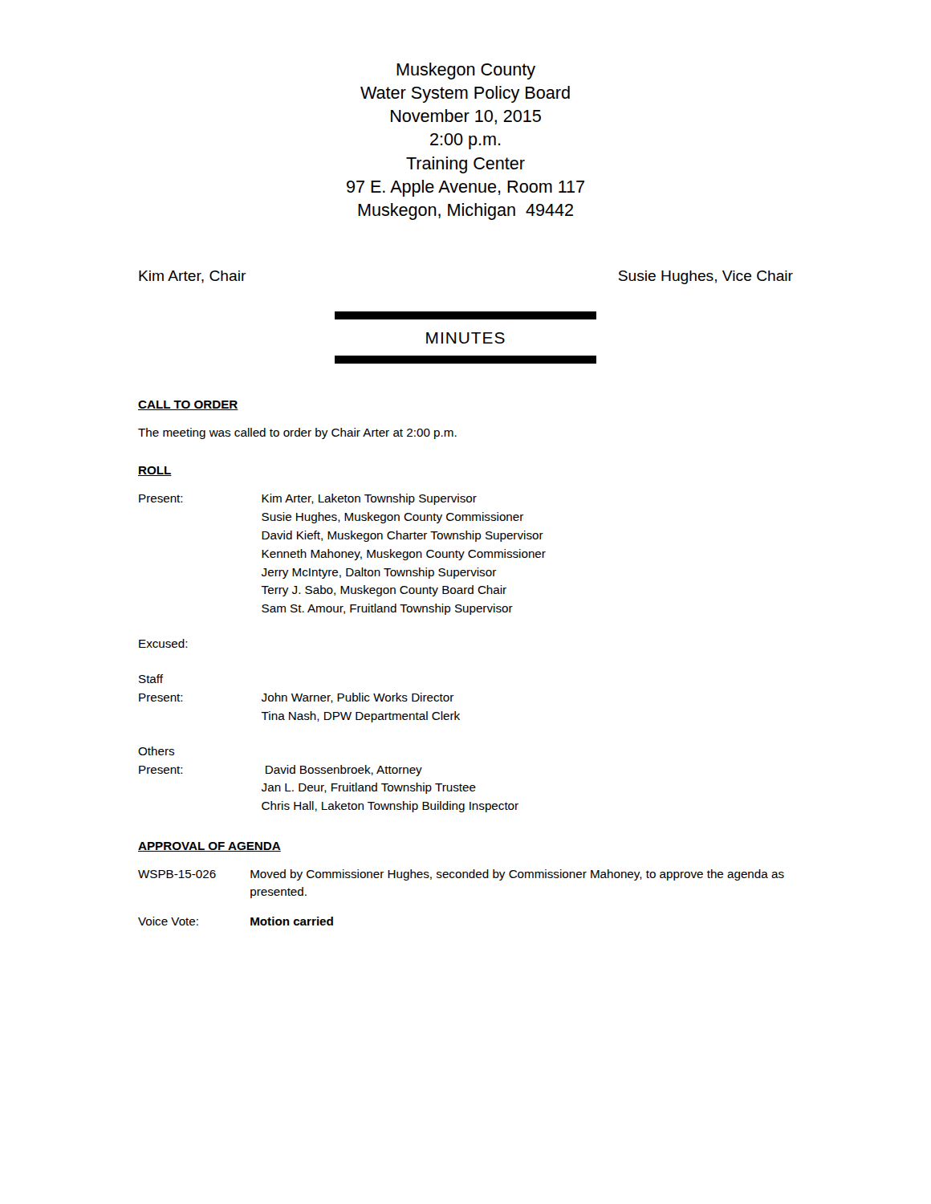Muskegon County
Water System Policy Board
November 10, 2015
2:00 p.m.
Training Center
97 E. Apple Avenue, Room 117
Muskegon, Michigan 49442
Kim Arter, Chair Susie Hughes, Vice Chair
MINUTES
Call to Order
The meeting was called to order by Chair Arter at 2:00 p.m.
Roll
| Present: | Kim Arter, Laketon Township Supervisor Susie Hughes, Muskegon County Commissioner David Kieft, Muskegon Charter Township Supervisor Kenneth Mahoney, Muskegon County Commissioner Jerry McIntyre, Dalton Township Supervisor Terry J. Sabo, Muskegon County Board Chair Sam St. Amour, Fruitland Township Supervisor |
| Excused: | |
| Staff Present: | John Warner, Public Works Director Tina Nash, DPW Departmental Clerk |
| Others Present: | David Bossenbroek, Attorney Jan L. Deur, Fruitland Township Trustee Chris Hall, Laketon Township Building Inspector |
Approval of Agenda
| WSPB-15-026 | Moved by Commissioner Hughes, seconded by Commissioner Mahoney, to approve the agenda as presented. |
| Voice Vote: | Motion carried |